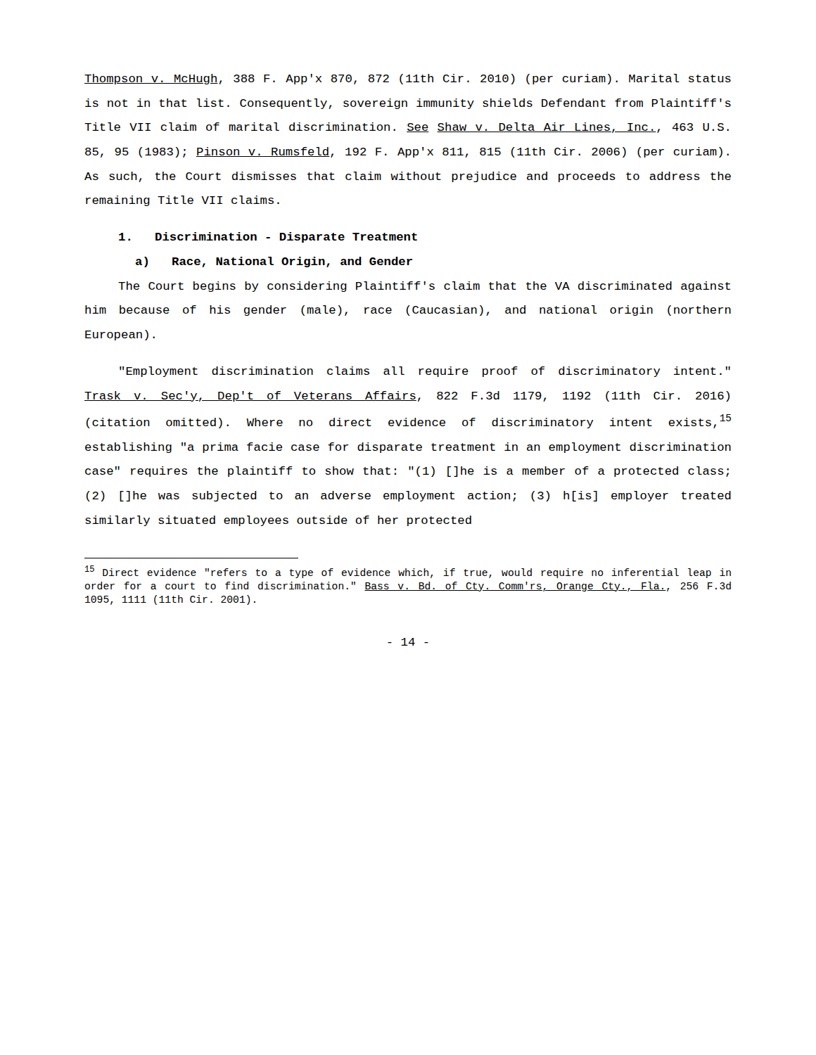Thompson v. McHugh, 388 F. App'x 870, 872 (11th Cir. 2010) (per curiam). Marital status is not in that list. Consequently, sovereign immunity shields Defendant from Plaintiff's Title VII claim of marital discrimination. See Shaw v. Delta Air Lines, Inc., 463 U.S. 85, 95 (1983); Pinson v. Rumsfeld, 192 F. App'x 811, 815 (11th Cir. 2006) (per curiam). As such, the Court dismisses that claim without prejudice and proceeds to address the remaining Title VII claims.
1. Discrimination - Disparate Treatment
a) Race, National Origin, and Gender
The Court begins by considering Plaintiff's claim that the VA discriminated against him because of his gender (male), race (Caucasian), and national origin (northern European).
"Employment discrimination claims all require proof of discriminatory intent." Trask v. Sec'y, Dep't of Veterans Affairs, 822 F.3d 1179, 1192 (11th Cir. 2016) (citation omitted). Where no direct evidence of discriminatory intent exists,15 establishing "a prima facie case for disparate treatment in an employment discrimination case" requires the plaintiff to show that: "(1) []he is a member of a protected class; (2) []he was subjected to an adverse employment action; (3) h[is] employer treated similarly situated employees outside of her protected
15 Direct evidence "refers to a type of evidence which, if true, would require no inferential leap in order for a court to find discrimination." Bass v. Bd. of Cty. Comm'rs, Orange Cty., Fla., 256 F.3d 1095, 1111 (11th Cir. 2001).
- 14 -